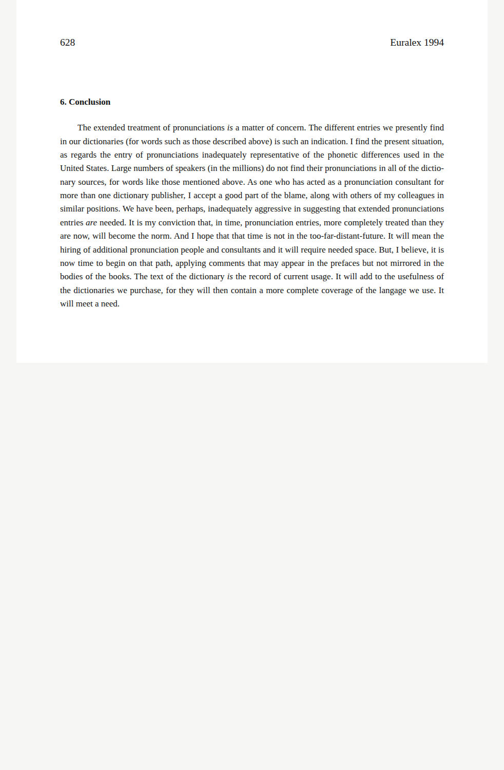628 Euralex 1994
6. Conclusion
The extended treatment of pronunciations is a matter of concern. The different entries we presently find in our dictionaries (for words such as those described above) is such an indication. I find the present situation, as regards the entry of pronunciations inadequately representative of the phonetic differences used in the United States. Large numbers of speakers (in the millions) do not find their pronunciations in all of the dictionary sources, for words like those mentioned above. As one who has acted as a pronunciation consultant for more than one dictionary publisher, I accept a good part of the blame, along with others of my colleagues in similar positions. We have been, perhaps, inadequately aggressive in suggesting that extended pronunciations entries are needed. It is my conviction that, in time, pronunciation entries, more completely treated than they are now, will become the norm. And I hope that that time is not in the too-far-distant-future. It will mean the hiring of additional pronunciation people and consultants and it will require needed space. But, I believe, it is now time to begin on that path, applying comments that may appear in the prefaces but not mirrored in the bodies of the books. The text of the dictionary is the record of current usage. It will add to the usefulness of the dictionaries we purchase, for they will then contain a more complete coverage of the langage we use. It will meet a need.